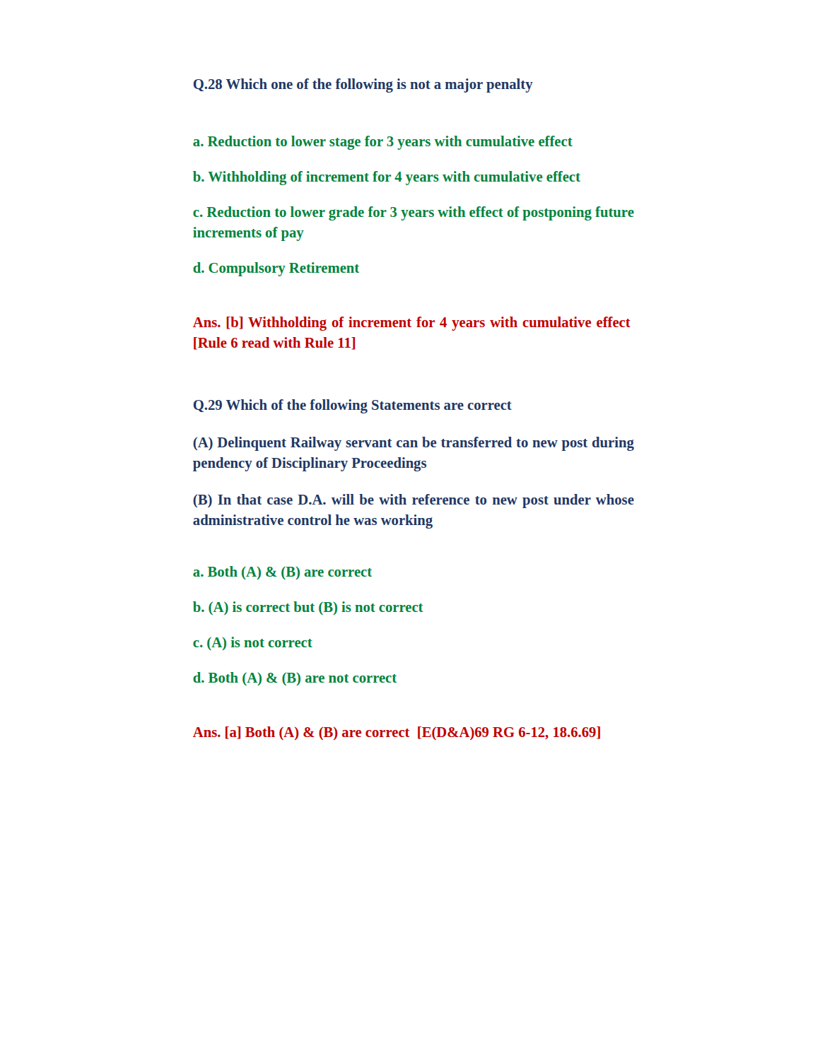Q.28 Which one of the following is not a major penalty
a. Reduction to lower stage for 3 years with cumulative effect
b. Withholding of increment for 4 years with cumulative effect
c. Reduction to lower grade for 3 years with effect of postponing future increments of pay
d. Compulsory Retirement
Ans. [b] Withholding of increment for 4 years with cumulative effect [Rule 6 read with Rule 11]
Q.29 Which of the following Statements are correct
(A) Delinquent Railway servant can be transferred to new post during pendency of Disciplinary Proceedings
(B) In that case D.A. will be with reference to new post under whose administrative control he was working
a. Both (A) & (B) are correct
b. (A) is correct but (B) is not correct
c. (A) is not correct
d. Both (A) & (B) are not correct
Ans. [a] Both (A) & (B) are correct [E(D&A)69 RG 6-12, 18.6.69]